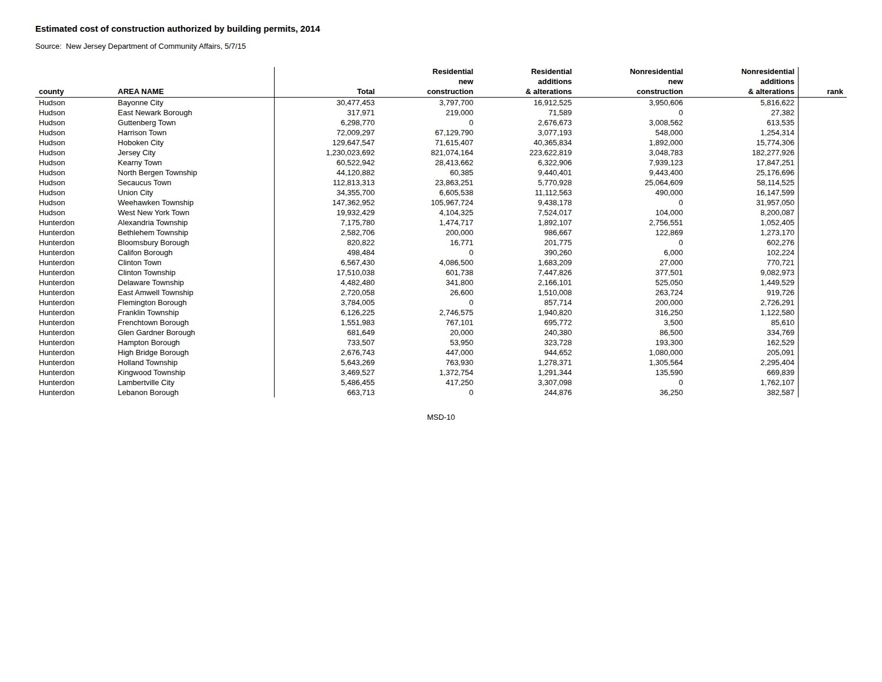Estimated cost of construction authorized by building permits, 2014
Source: New Jersey Department of Community Affairs, 5/7/15
| | | | Residential | Residential | Nonresidential | Nonresidential | |
| --- | --- | --- | --- | --- | --- | --- | --- |
| | | | new | additions | new | additions | |
| county | AREA NAME | Total | construction | & alterations | construction | & alterations | rank |
| Hudson | Bayonne City | 30,477,453 | 3,797,700 | 16,912,525 | 3,950,606 | 5,816,622 | |
| Hudson | East Newark Borough | 317,971 | 219,000 | 71,589 | 0 | 27,382 | |
| Hudson | Guttenberg Town | 6,298,770 | 0 | 2,676,673 | 3,008,562 | 613,535 | |
| Hudson | Harrison Town | 72,009,297 | 67,129,790 | 3,077,193 | 548,000 | 1,254,314 | |
| Hudson | Hoboken City | 129,647,547 | 71,615,407 | 40,365,834 | 1,892,000 | 15,774,306 | |
| Hudson | Jersey City | 1,230,023,692 | 821,074,164 | 223,622,819 | 3,048,783 | 182,277,926 | |
| Hudson | Kearny Town | 60,522,942 | 28,413,662 | 6,322,906 | 7,939,123 | 17,847,251 | |
| Hudson | North Bergen Township | 44,120,882 | 60,385 | 9,440,401 | 9,443,400 | 25,176,696 | |
| Hudson | Secaucus Town | 112,813,313 | 23,863,251 | 5,770,928 | 25,064,609 | 58,114,525 | |
| Hudson | Union City | 34,355,700 | 6,605,538 | 11,112,563 | 490,000 | 16,147,599 | |
| Hudson | Weehawken Township | 147,362,952 | 105,967,724 | 9,438,178 | 0 | 31,957,050 | |
| Hudson | West New York Town | 19,932,429 | 4,104,325 | 7,524,017 | 104,000 | 8,200,087 | |
| Hunterdon | Alexandria Township | 7,175,780 | 1,474,717 | 1,892,107 | 2,756,551 | 1,052,405 | |
| Hunterdon | Bethlehem Township | 2,582,706 | 200,000 | 986,667 | 122,869 | 1,273,170 | |
| Hunterdon | Bloomsbury Borough | 820,822 | 16,771 | 201,775 | 0 | 602,276 | |
| Hunterdon | Califon Borough | 498,484 | 0 | 390,260 | 6,000 | 102,224 | |
| Hunterdon | Clinton Town | 6,567,430 | 4,086,500 | 1,683,209 | 27,000 | 770,721 | |
| Hunterdon | Clinton Township | 17,510,038 | 601,738 | 7,447,826 | 377,501 | 9,082,973 | |
| Hunterdon | Delaware Township | 4,482,480 | 341,800 | 2,166,101 | 525,050 | 1,449,529 | |
| Hunterdon | East Amwell Township | 2,720,058 | 26,600 | 1,510,008 | 263,724 | 919,726 | |
| Hunterdon | Flemington Borough | 3,784,005 | 0 | 857,714 | 200,000 | 2,726,291 | |
| Hunterdon | Franklin Township | 6,126,225 | 2,746,575 | 1,940,820 | 316,250 | 1,122,580 | |
| Hunterdon | Frenchtown Borough | 1,551,983 | 767,101 | 695,772 | 3,500 | 85,610 | |
| Hunterdon | Glen Gardner Borough | 681,649 | 20,000 | 240,380 | 86,500 | 334,769 | |
| Hunterdon | Hampton Borough | 733,507 | 53,950 | 323,728 | 193,300 | 162,529 | |
| Hunterdon | High Bridge Borough | 2,676,743 | 447,000 | 944,652 | 1,080,000 | 205,091 | |
| Hunterdon | Holland Township | 5,643,269 | 763,930 | 1,278,371 | 1,305,564 | 2,295,404 | |
| Hunterdon | Kingwood Township | 3,469,527 | 1,372,754 | 1,291,344 | 135,590 | 669,839 | |
| Hunterdon | Lambertville City | 5,486,455 | 417,250 | 3,307,098 | 0 | 1,762,107 | |
| Hunterdon | Lebanon Borough | 663,713 | 0 | 244,876 | 36,250 | 382,587 | |
| MSD-10 |